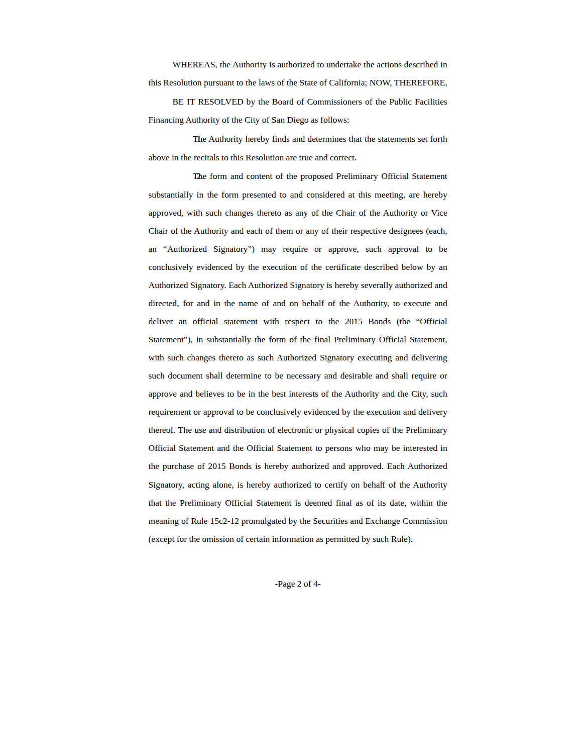WHEREAS, the Authority is authorized to undertake the actions described in this Resolution pursuant to the laws of the State of California; NOW, THEREFORE,
BE IT RESOLVED by the Board of Commissioners of the Public Facilities Financing Authority of the City of San Diego as follows:
1. The Authority hereby finds and determines that the statements set forth above in the recitals to this Resolution are true and correct.
2. The form and content of the proposed Preliminary Official Statement substantially in the form presented to and considered at this meeting, are hereby approved, with such changes thereto as any of the Chair of the Authority or Vice Chair of the Authority and each of them or any of their respective designees (each, an “Authorized Signatory”) may require or approve, such approval to be conclusively evidenced by the execution of the certificate described below by an Authorized Signatory. Each Authorized Signatory is hereby severally authorized and directed, for and in the name of and on behalf of the Authority, to execute and deliver an official statement with respect to the 2015 Bonds (the “Official Statement”), in substantially the form of the final Preliminary Official Statement, with such changes thereto as such Authorized Signatory executing and delivering such document shall determine to be necessary and desirable and shall require or approve and believes to be in the best interests of the Authority and the City, such requirement or approval to be conclusively evidenced by the execution and delivery thereof. The use and distribution of electronic or physical copies of the Preliminary Official Statement and the Official Statement to persons who may be interested in the purchase of 2015 Bonds is hereby authorized and approved. Each Authorized Signatory, acting alone, is hereby authorized to certify on behalf of the Authority that the Preliminary Official Statement is deemed final as of its date, within the meaning of Rule 15c2-12 promulgated by the Securities and Exchange Commission (except for the omission of certain information as permitted by such Rule).
-Page 2 of 4-